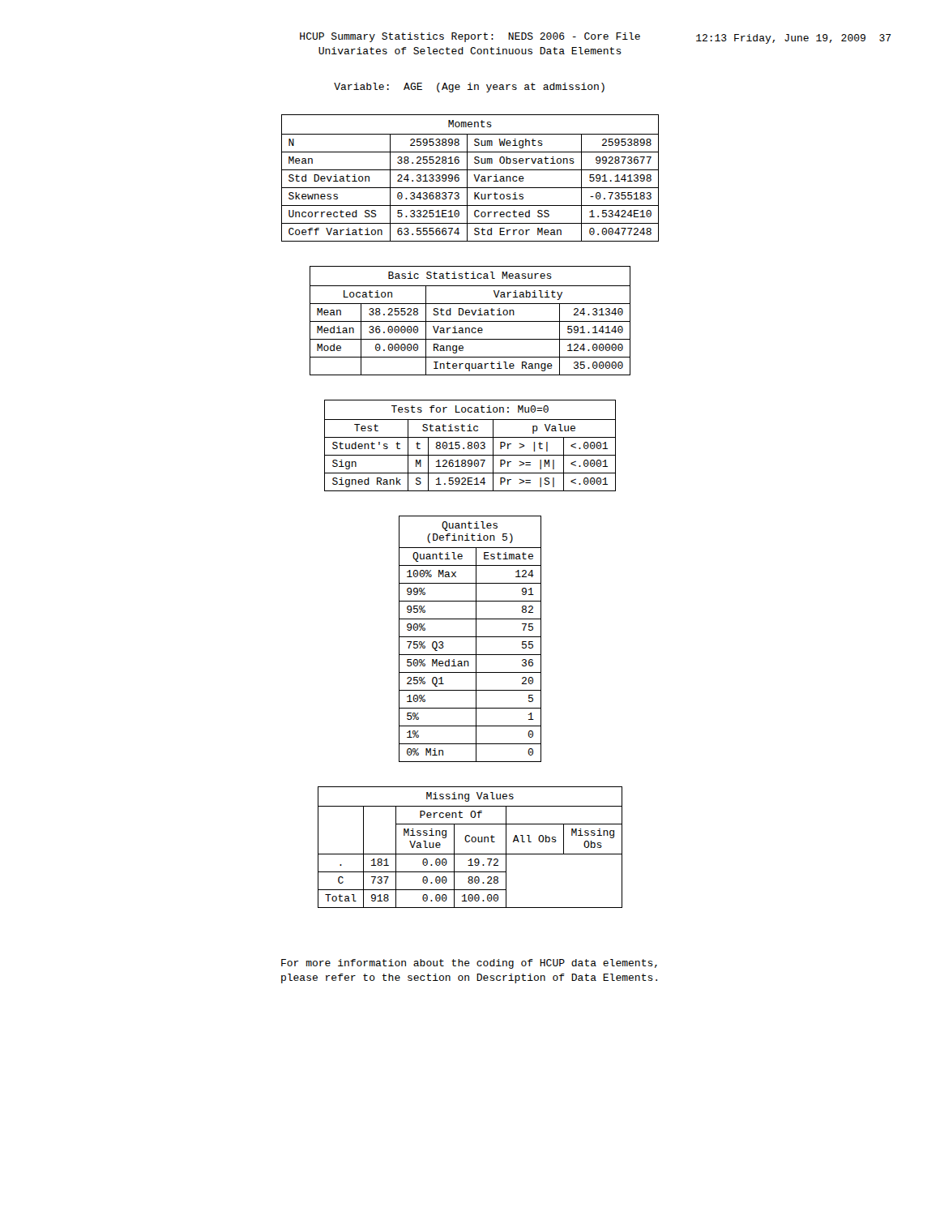12:13 Friday, June 19, 2009 37
HCUP Summary Statistics Report: NEDS 2006 - Core File Univariates of Selected Continuous Data Elements
Variable: AGE (Age in years at admission)
Moments
| N | 25953898 | Sum Weights | 25953898 |
| Mean | 38.2552816 | Sum Observations | 992873677 |
| Std Deviation | 24.3133996 | Variance | 591.141398 |
| Skewness | 0.34368373 | Kurtosis | -0.7355183 |
| Uncorrected SS | 5.33251E10 | Corrected SS | 1.53424E10 |
| Coeff Variation | 63.5556674 | Std Error Mean | 0.00477248 |
Basic Statistical Measures
| Location | Variability |
| --- | --- |
| Mean | 38.25528 | Std Deviation | 24.31340 |
| Median | 36.00000 | Variance | 591.14140 |
| Mode | 0.00000 | Range | 124.00000 |
| | | Interquartile Range | 35.00000 |
Tests for Location: Mu0=0
| Test | Statistic | p Value |
| --- | --- | --- |
| Student's t | t | 8015.803 | Pr > /t/ | <.0001 |
| Sign | M | 12618907 | Pr >= /M/ | <.0001 |
| Signed Rank | S | 1.592E14 | Pr >= /S/ | <.0001 |
Quantiles (Definition 5)
| Quantile | Estimate |
| --- | --- |
| 100% Max | 124 |
| 99% | 91 |
| 95% | 82 |
| 90% | 75 |
| 75% Q3 | 55 |
| 50% Median | 36 |
| 25% Q1 | 20 |
| 10% | 5 |
| 5% | 1 |
| 1% | 0 |
| 0% Min | 0 |
Missing Values
| | | Percent Of |
| --- | --- | --- |
| Missing Value | Count | All Obs | Missing Obs |
| . | 181 | 0.00 | 19.72 |
| C | 737 | 0.00 | 80.28 |
| Total | 918 | 0.00 | 100.00 |
For more information about the coding of HCUP data elements, please refer to the section on Description of Data Elements.